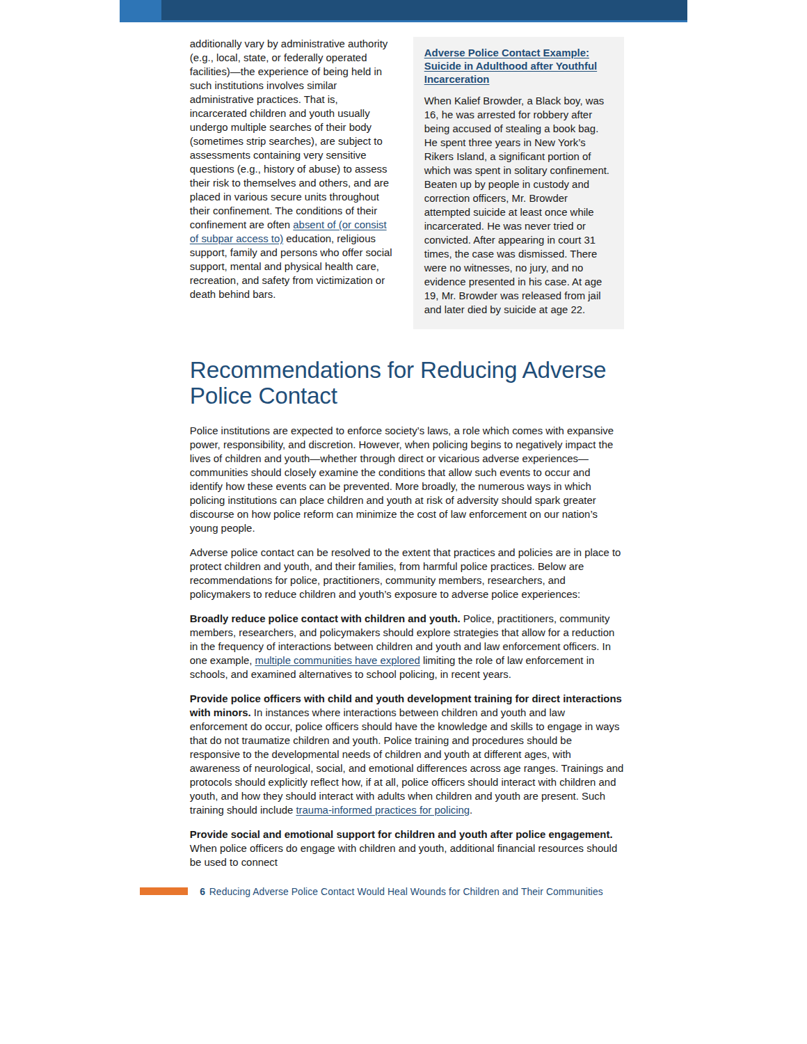additionally vary by administrative authority (e.g., local, state, or federally operated facilities)—the experience of being held in such institutions involves similar administrative practices. That is, incarcerated children and youth usually undergo multiple searches of their body (sometimes strip searches), are subject to assessments containing very sensitive questions (e.g., history of abuse) to assess their risk to themselves and others, and are placed in various secure units throughout their confinement. The conditions of their confinement are often absent of (or consist of subpar access to) education, religious support, family and persons who offer social support, mental and physical health care, recreation, and safety from victimization or death behind bars.
Adverse Police Contact Example: Suicide in Adulthood after Youthful Incarceration
When Kalief Browder, a Black boy, was 16, he was arrested for robbery after being accused of stealing a book bag. He spent three years in New York’s Rikers Island, a significant portion of which was spent in solitary confinement. Beaten up by people in custody and correction officers, Mr. Browder attempted suicide at least once while incarcerated. He was never tried or convicted. After appearing in court 31 times, the case was dismissed. There were no witnesses, no jury, and no evidence presented in his case. At age 19, Mr. Browder was released from jail and later died by suicide at age 22.
Recommendations for Reducing Adverse Police Contact
Police institutions are expected to enforce society’s laws, a role which comes with expansive power, responsibility, and discretion. However, when policing begins to negatively impact the lives of children and youth—whether through direct or vicarious adverse experiences—communities should closely examine the conditions that allow such events to occur and identify how these events can be prevented. More broadly, the numerous ways in which policing institutions can place children and youth at risk of adversity should spark greater discourse on how police reform can minimize the cost of law enforcement on our nation’s young people.
Adverse police contact can be resolved to the extent that practices and policies are in place to protect children and youth, and their families, from harmful police practices. Below are recommendations for police, practitioners, community members, researchers, and policymakers to reduce children and youth’s exposure to adverse police experiences:
Broadly reduce police contact with children and youth. Police, practitioners, community members, researchers, and policymakers should explore strategies that allow for a reduction in the frequency of interactions between children and youth and law enforcement officers. In one example, multiple communities have explored limiting the role of law enforcement in schools, and examined alternatives to school policing, in recent years.
Provide police officers with child and youth development training for direct interactions with minors. In instances where interactions between children and youth and law enforcement do occur, police officers should have the knowledge and skills to engage in ways that do not traumatize children and youth. Police training and procedures should be responsive to the developmental needs of children and youth at different ages, with awareness of neurological, social, and emotional differences across age ranges. Trainings and protocols should explicitly reflect how, if at all, police officers should interact with children and youth, and how they should interact with adults when children and youth are present. Such training should include trauma-informed practices for policing.
Provide social and emotional support for children and youth after police engagement. When police officers do engage with children and youth, additional financial resources should be used to connect
6 Reducing Adverse Police Contact Would Heal Wounds for Children and Their Communities